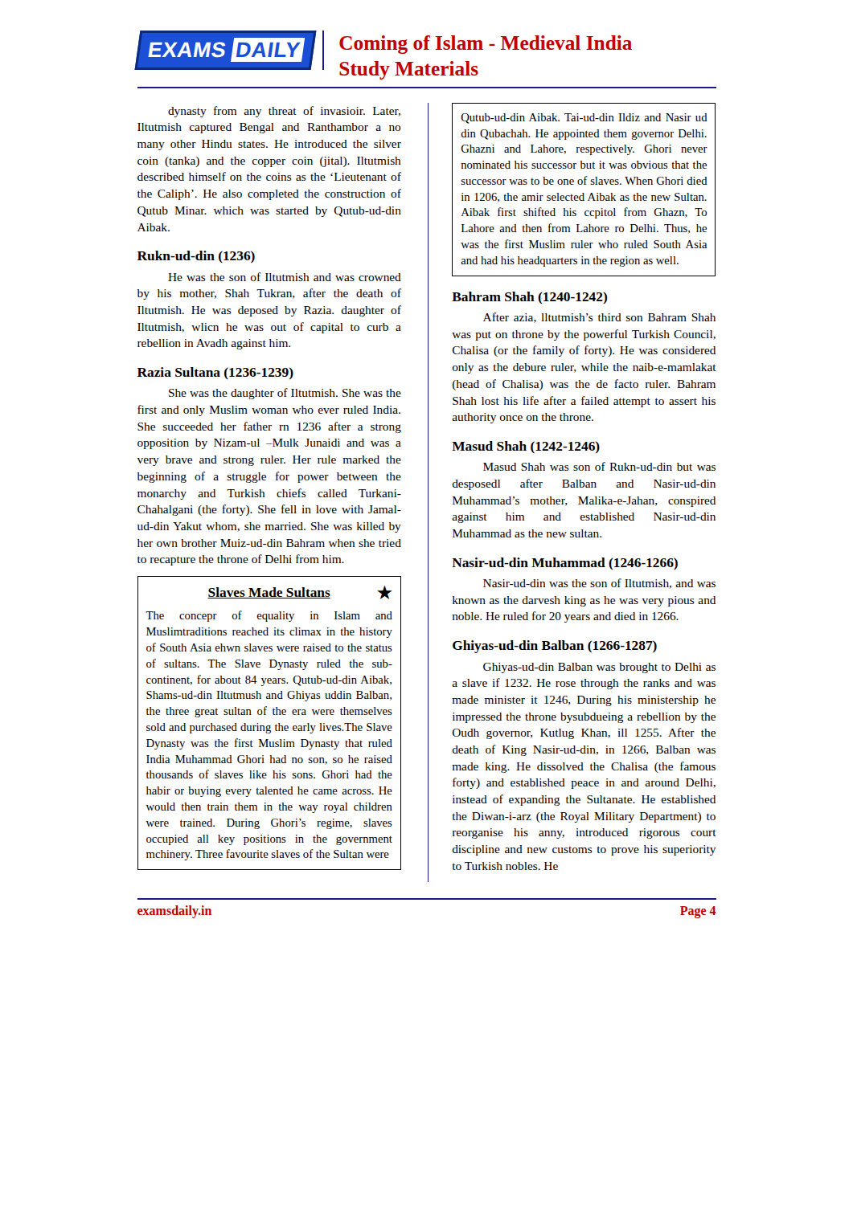EXAMS DAILY
Coming of Islam - Medieval India
Study Materials
dynasty from any threat of invasioir. Later, Iltutmish captured Bengal and Ranthambor a no many other Hindu states. He introduced the silver coin (tanka) and the copper coin (jital). Iltutmish described himself on the coins as the ‘Lieutenant of the Caliph’. He also completed the construction of Qutub Minar. which was started by Qutub-ud-din Aibak.
Rukn-ud-din (1236)
He was the son of Iltutmish and was crowned by his mother, Shah Tukran, after the death of Iltutmish. He was deposed by Razia. daughter of Iltutmish, wlicn he was out of capital to curb a rebellion in Avadh against him.
Razia Sultana (1236-1239)
She was the daughter of Iltutmish. She was the first and only Muslim woman who ever ruled India. She succeeded her father rn 1236 after a strong opposition by Nizam-ul –Mulk Junaidi and was a very brave and strong ruler. Her rule marked the beginning of a struggle for power between the monarchy and Turkish chiefs called Turkani-Chahalgani (the forty). She fell in love with Jamal-ud-din Yakut whom, she married. She was killed by her own brother Muiz-ud-din Bahram when she tried to recapture the throne of Delhi from him.
Slaves Made Sultans ★
The concepr of equality in Islam and Muslimtraditions reached its climax in the history of South Asia ehwn slaves were raised to the status of sultans. The Slave Dynasty ruled the sub-continent, for about 84 years. Qutub-ud-din Aibak, Shams-ud-din Iltutmush and Ghiyas uddin Balban, the three great sultan of the era were themselves sold and purchased during the early lives.The Slave Dynasty was the first Muslim Dynasty that ruled India Muhammad Ghori had no son, so he raised thousands of slaves like his sons. Ghori had the habir or buying every talented he came across. He would then train them in the way royal children were trained. During Ghori’s regime, slaves occupied all key positions in the government mchinery. Three favourite slaves of the Sultan were
Qutub-ud-din Aibak. Tai-ud-din Ildiz and Nasir ud din Qubachah. He appointed them governor Delhi. Ghazni and Lahore, respectively. Ghori never nominated his successor but it was obvious that the successor was to be one of slaves. When Ghori died in 1206, the amir selected Aibak as the new Sultan. Aibak first shifted his ccpitol from Ghazn, To Lahore and then from Lahore ro Delhi. Thus, he was the first Muslim ruler who ruled South Asia and had his headquarters in the region as well.
Bahram Shah (1240-1242)
After azia, lltutmish’s third son Bahram Shah was put on throne by the powerful Turkish Council, Chalisa (or the family of forty). He was considered only as the debure ruler, while the naib-e-mamlakat (head of Chalisa) was the de facto ruler. Bahram Shah lost his life after a failed attempt to assert his authority once on the throne.
Masud Shah (1242-1246)
Masud Shah was son of Rukn-ud-din but was desposedl after Balban and Nasir-ud-din Muhammad’s mother, Malika-e-Jahan, conspired against him and established Nasir-ud-din Muhammad as the new sultan.
Nasir-ud-din Muhammad (1246-1266)
Nasir-ud-din was the son of Iltutmish, and was known as the darvesh king as he was very pious and noble. He ruled for 20 years and died in 1266.
Ghiyas-ud-din Balban (1266-1287)
Ghiyas-ud-din Balban was brought to Delhi as a slave if 1232. He rose through the ranks and was made minister it 1246, During his ministership he impressed the throne bysubdueing a rebellion by the Oudh governor, Kutlug Khan, ill 1255. After the death of King Nasir-ud-din, in 1266, Balban was made king. He dissolved the Chalisa (the famous forty) and established peace in and around Delhi, instead of expanding the Sultanate. He established the Diwan-i-arz (the Royal Military Department) to reorganise his anny, introduced rigorous court discipline and new customs to prove his superiority to Turkish nobles. He
examsdaily.in Page 4